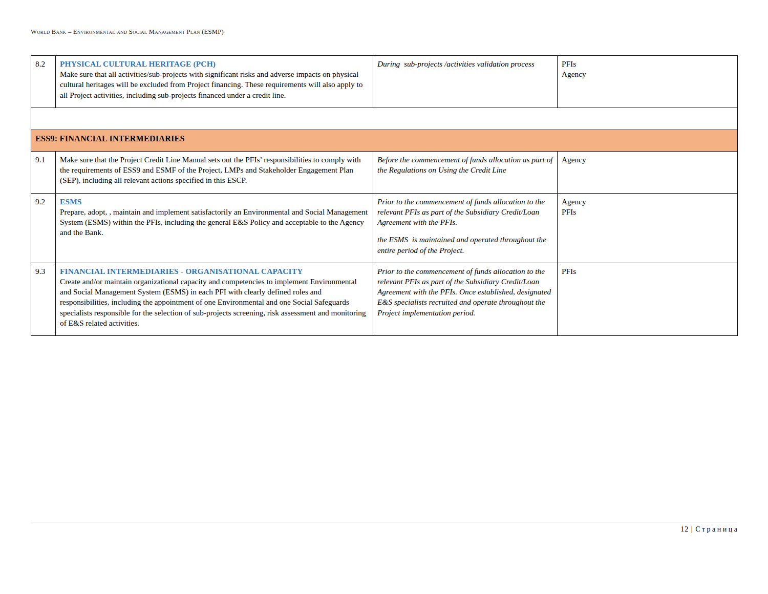World Bank – Environmental and Social Management Plan (ESMP)
| 8.2 | Physical Cultural Heritage (PCH) Make sure that all activities/sub-projects with significant risks and adverse impacts on physical cultural heritages will be excluded from Project financing. These requirements will also apply to all Project activities, including sub-projects financed under a credit line. | During sub-projects /activities validation process | PFIs Agency |
| ESS9: FINANCIAL INTERMEDIARIES |
| 9.1 | Make sure that the Project Credit Line Manual sets out the PFIs’ responsibilities to comply with the requirements of ESS9 and ESMF of the Project, LMPs and Stakeholder Engagement Plan (SEP), including all relevant actions specified in this ESCP. | Before the commencement of funds allocation as part of the Regulations on Using the Credit Line | Agency |
| 9.2 | ESMS Prepare, adopt, , maintain and implement satisfactorily an Environmental and Social Management System (ESMS) within the PFIs, including the general E&S Policy and acceptable to the Agency and the Bank. | Prior to the commencement of funds allocation to the relevant PFIs as part of the Subsidiary Credit/Loan Agreement with the PFIs. the ESMS is maintained and operated throughout the entire period of the Project. | Agency PFIs |
| 9.3 | Financial Intermediaries - Organisational Capacity Create and/or maintain organizational capacity and competencies to implement Environmental and Social Management System (ESMS) in each PFI with clearly defined roles and responsibilities, including the appointment of one Environmental and one Social Safeguards specialists responsible for the selection of sub-projects screening, risk assessment and monitoring of E&S related activities. | Prior to the commencement of funds allocation to the relevant PFIs as part of the Subsidiary Credit/Loan Agreement with the PFIs. Once established, designated E&S specialists recruited and operate throughout the Project implementation period. | PFIs |
12 | С т р а н и ц а